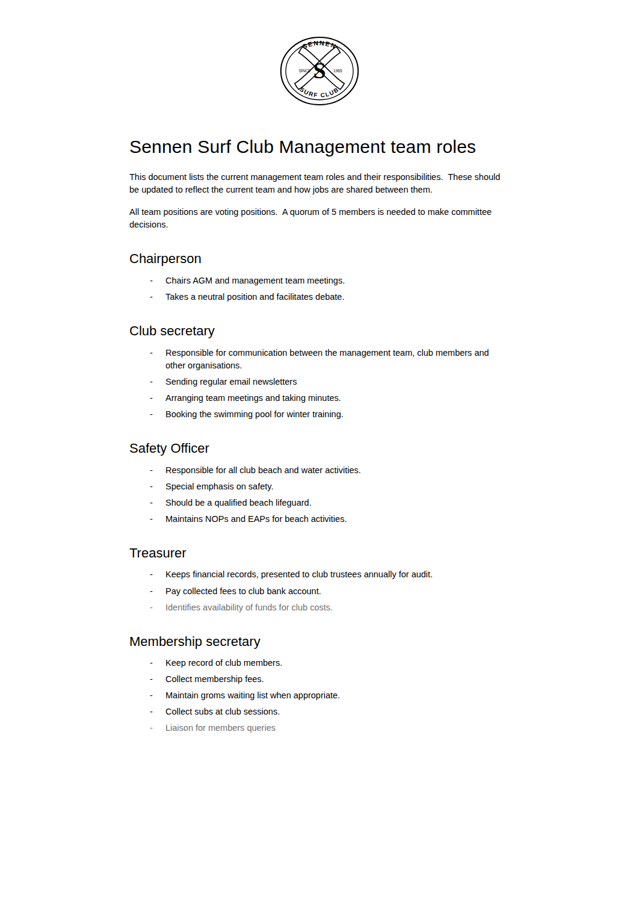S SENNEN SURF CLUB SINCE 1965
Sennen Surf Club Management team roles
This document lists the current management team roles and their responsibilities. These should be updated to reflect the current team and how jobs are shared between them.
All team positions are voting positions. A quorum of 5 members is needed to make committee decisions.
Chairperson
Chairs AGM and management team meetings.
Takes a neutral position and facilitates debate.
Club secretary
Responsible for communication between the management team, club members and other organisations.
Sending regular email newsletters
Arranging team meetings and taking minutes.
Booking the swimming pool for winter training.
Safety Officer
Responsible for all club beach and water activities.
Special emphasis on safety.
Should be a qualified beach lifeguard.
Maintains NOPs and EAPs for beach activities.
Treasurer
Keeps financial records, presented to club trustees annually for audit.
Pay collected fees to club bank account.
Identifies availability of funds for club costs.
Membership secretary
Keep record of club members.
Collect membership fees.
Maintain groms waiting list when appropriate.
Collect subs at club sessions.
Liaison for members queries